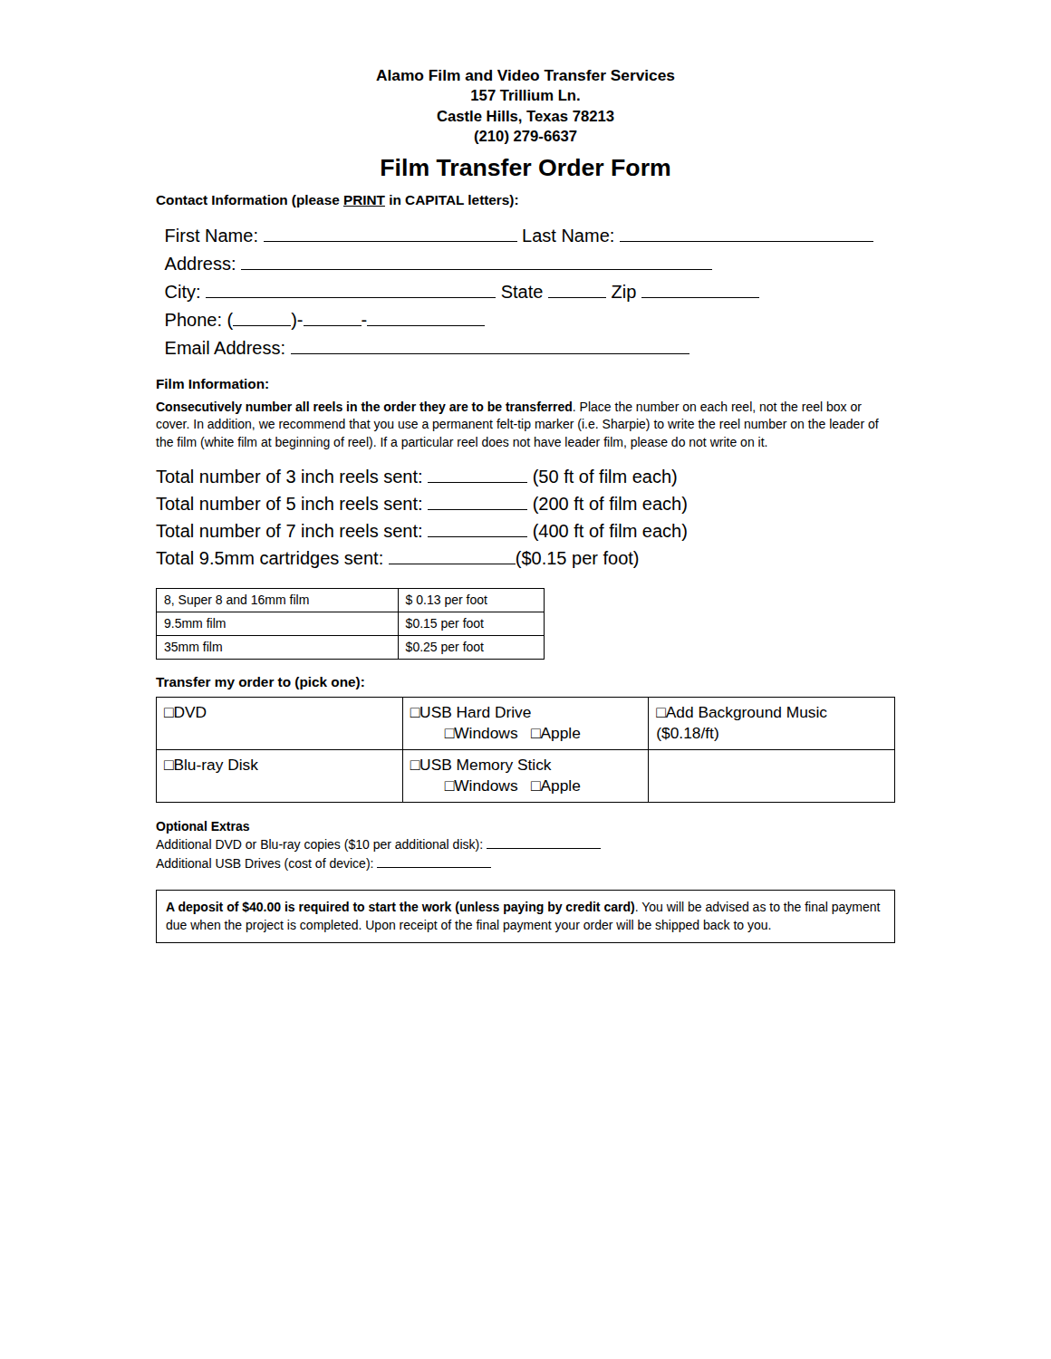Alamo Film and Video Transfer Services
157 Trillium Ln.
Castle Hills, Texas 78213
(210) 279-6637
Film Transfer Order Form
Contact Information (please PRINT in CAPITAL letters):
First Name: Last Name:
Address:
City: State Zip
Phone: ( )- -
Email Address:
Film Information:
Consecutively number all reels in the order they are to be transferred. Place the number on each reel, not the reel box or cover. In addition, we recommend that you use a permanent felt-tip marker (i.e. Sharpie) to write the reel number on the leader of the film (white film at beginning of reel). If a particular reel does not have leader film, please do not write on it.
Total number of 3 inch reels sent: (50 ft of film each)
Total number of 5 inch reels sent: (200 ft of film each)
Total number of 7 inch reels sent: (400 ft of film each)
Total 9.5mm cartridges sent: ($0.15 per foot)
| 8, Super 8 and 16mm film | $ 0.13 per foot |
| 9.5mm film | $0.15 per foot |
| 35mm film | $0.25 per foot |
Transfer my order to (pick one):
| □DVD | □USB Hard Drive □Windows □Apple | □Add Background Music ($0.18/ft) |
| □Blu-ray Disk | □USB Memory Stick □Windows □Apple | |
Optional Extras
Additional DVD or Blu-ray copies ($10 per additional disk):
Additional USB Drives (cost of device):
A deposit of $40.00 is required to start the work (unless paying by credit card). You will be advised as to the final payment due when the project is completed. Upon receipt of the final payment your order will be shipped back to you.